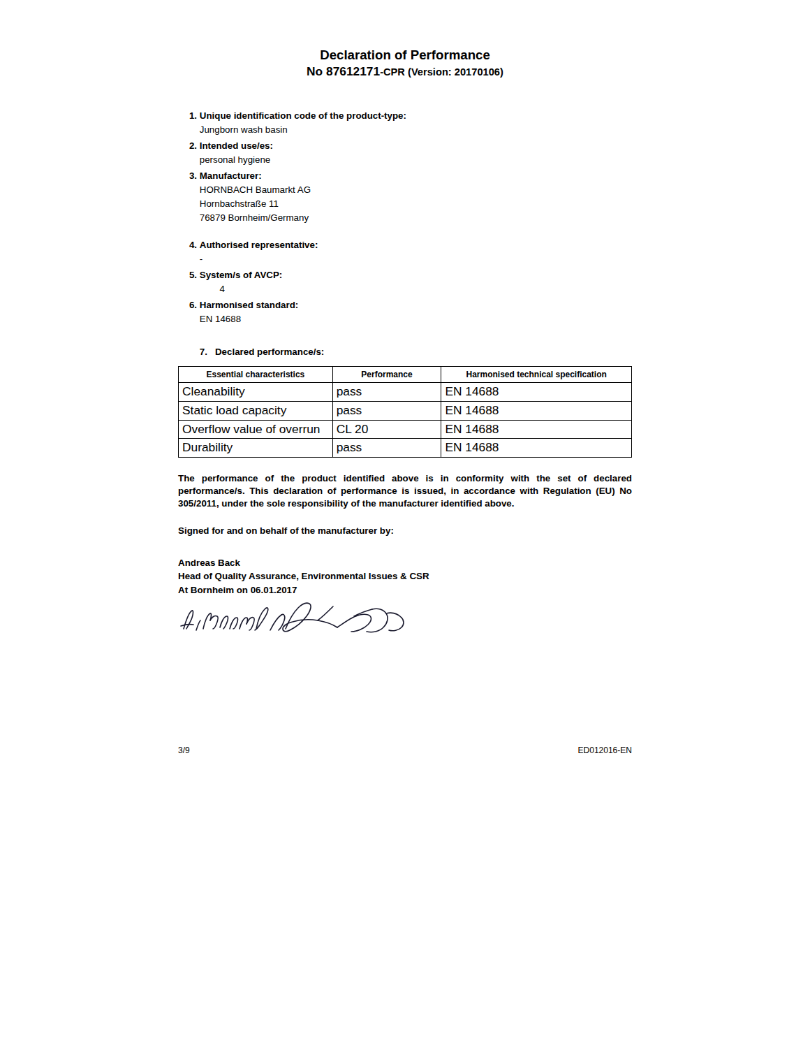Declaration of Performance No 87612171-CPR (Version: 20170106)
Unique identification code of the product-type: Jungborn wash basin
Intended use/es: personal hygiene
Manufacturer: HORNBACH Baumarkt AG Hornbachstraße 11 76879 Bornheim/Germany
Authorised representative: -
System/s of AVCP: 4
Harmonised standard: EN 14688
7. Declared performance/s:
| Essential characteristics | Performance | Harmonised technical specification |
| --- | --- | --- |
| Cleanability | pass | EN 14688 |
| Static load capacity | pass | EN 14688 |
| Overflow value of overrun | CL 20 | EN 14688 |
| Durability | pass | EN 14688 |
The performance of the product identified above is in conformity with the set of declared performance/s. This declaration of performance is issued, in accordance with Regulation (EU) No 305/2011, under the sole responsibility of the manufacturer identified above.
Signed for and on behalf of the manufacturer by:
Andreas Back
Head of Quality Assurance, Environmental Issues & CSR
At Bornheim on 06.01.2017
3/9 ED012016-EN